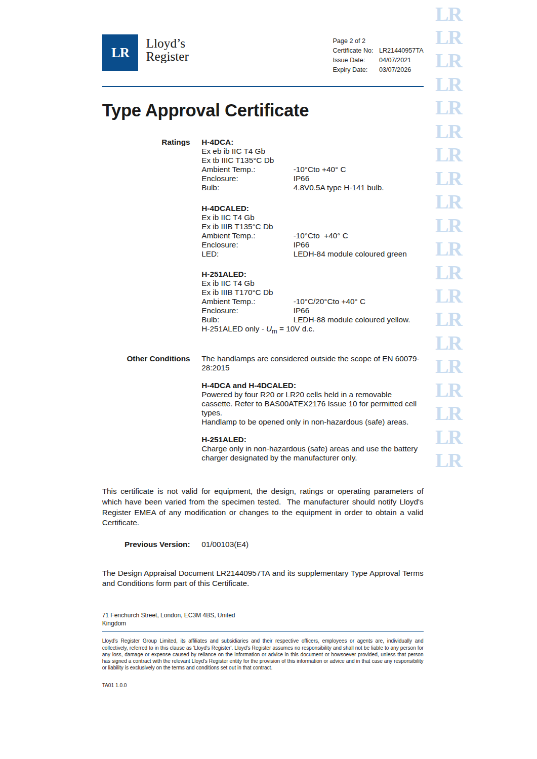LR LR LR LR LR LR LR LR LR LR LR LR LR LR LR LR LR LR LR LR
Lloyd’s
Register
| Page 2 of 2 | |
| Certificate No: | LR21440957TA |
| Issue Date: | 04/07/2021 |
| Expiry Date: | 03/07/2026 |
Type Approval Certificate
Ratings
H-4DCA:
Ex eb ib IIC T4 Gb
Ex tb IIIC T135°C Db
| Ambient Temp.: | -10°Cto +40° C |
| Enclosure: | IP66 |
| Bulb: | 4.8V0.5A type H-141 bulb. |
H-4DCALED:
Ex ib IIC T4 Gb
Ex ib IIIB T135°C Db
| Ambient Temp.: | -10°Cto +40° C |
| Enclosure: | IP66 |
| LED: | LEDH-84 module coloured green |
H-251ALED:
Ex ib IIC T4 Gb
Ex ib IIIB T170°C Db
| Ambient Temp.: | -10°C/20°Cto +40° C |
| Enclosure: | IP66 |
| Bulb: | LEDH-88 module coloured yellow. |
H-251ALED only - Um = 10V d.c.
Other Conditions
The handlamps are considered outside the scope of EN 60079-28:2015
H-4DCA and H-4DCALED:
Powered by four R20 or LR20 cells held in a removable cassette. Refer to BAS00ATEX2176 Issue 10 for permitted cell types.
Handlamp to be opened only in non-hazardous (safe) areas.
H-251ALED:
Charge only in non-hazardous (safe) areas and use the battery charger designated by the manufacturer only.
This certificate is not valid for equipment, the design, ratings or operating parameters of which have been varied from the specimen tested. The manufacturer should notify Lloyd's Register EMEA of any modification or changes to the equipment in order to obtain a valid Certificate.
Previous Version:
01/00103(E4)
The Design Appraisal Document LR21440957TA and its supplementary Type Approval Terms and Conditions form part of this Certificate.
71 Fenchurch Street, London, EC3M 4BS, United
Kingdom
Lloyd's Register Group Limited, its affiliates and subsidiaries and their respective officers, employees or agents are, individually and collectively, referred to in this clause as 'Lloyd's Register'. Lloyd's Register assumes no responsibility and shall not be liable to any person for any loss, damage or expense caused by reliance on the information or advice in this document or howsoever provided, unless that person has signed a contract with the relevant Lloyd's Register entity for the provision of this information or advice and in that case any responsibility or liability is exclusively on the terms and conditions set out in that contract.
TA01 1.0.0